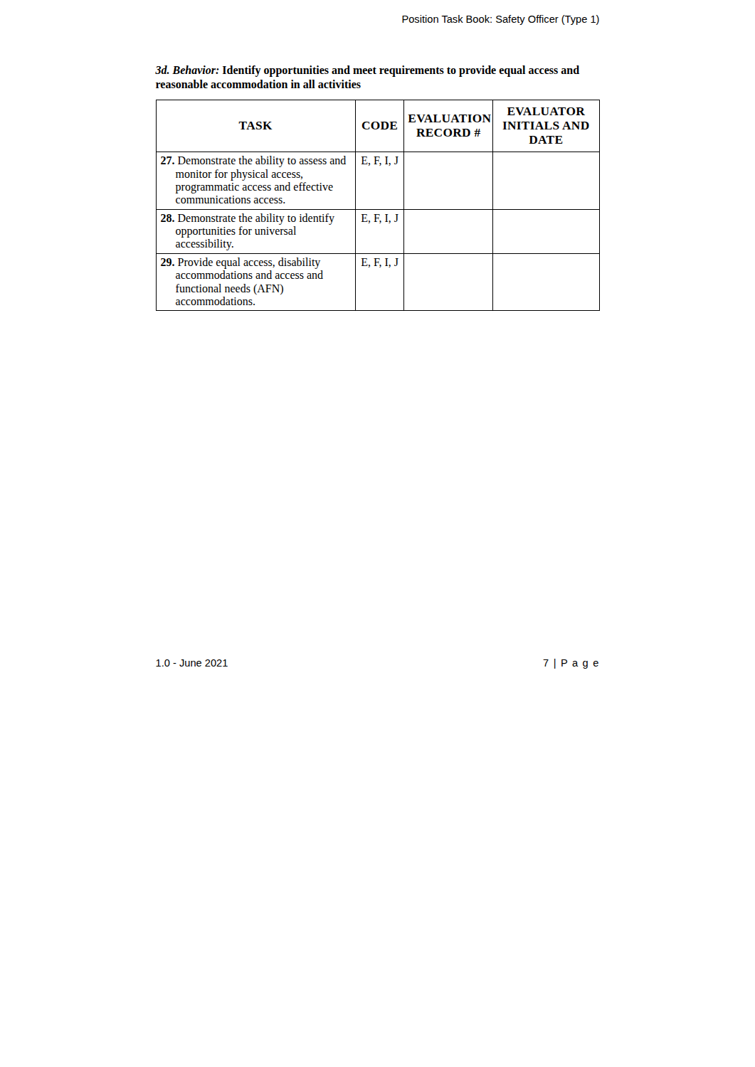Position Task Book: Safety Officer (Type 1)
3d. Behavior: Identify opportunities and meet requirements to provide equal access and reasonable accommodation in all activities
| TASK | CODE | EVALUATION RECORD # | EVALUATOR INITIALS AND DATE |
| --- | --- | --- | --- |
| 27. Demonstrate the ability to assess and monitor for physical access, programmatic access and effective communications access. | E, F, I, J | | |
| 28. Demonstrate the ability to identify opportunities for universal accessibility. | E, F, I, J | | |
| 29. Provide equal access, disability accommodations and access and functional needs (AFN) accommodations. | E, F, I, J | | |
1.0 - June 2021 7 | P a g e